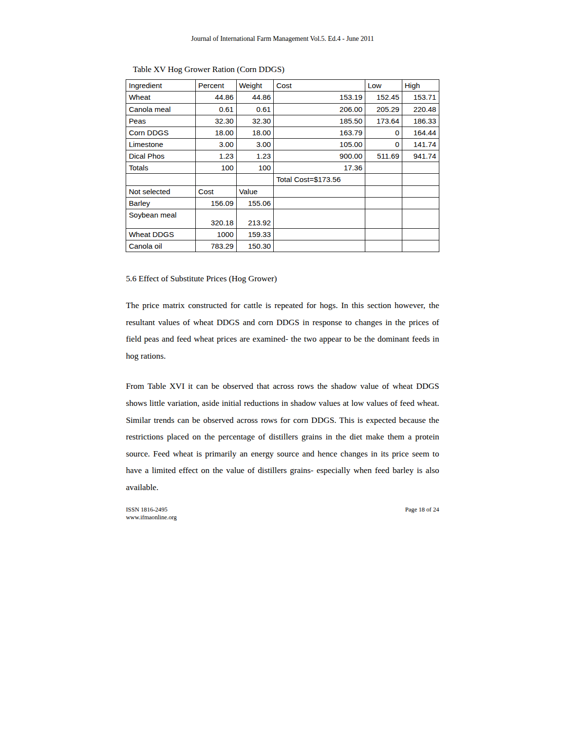Journal of International Farm Management Vol.5. Ed.4 - June 2011
Table XV Hog Grower Ration (Corn DDGS)
| Ingredient | Percent | Weight | Cost | Low | High |
| --- | --- | --- | --- | --- | --- |
| Wheat | 44.86 | 44.86 | 153.19 | 152.45 | 153.71 |
| Canola meal | 0.61 | 0.61 | 206.00 | 205.29 | 220.48 |
| Peas | 32.30 | 32.30 | 185.50 | 173.64 | 186.33 |
| Corn DDGS | 18.00 | 18.00 | 163.79 | 0 | 164.44 |
| Limestone | 3.00 | 3.00 | 105.00 | 0 | 141.74 |
| Dical Phos | 1.23 | 1.23 | 900.00 | 511.69 | 941.74 |
| Totals | 100 | 100 | 17.36 | | |
| | | | Total Cost=$173.56 | | |
| Not selected | Cost | Value | | | |
| Barley | 156.09 | 155.06 | | | |
| Soybean meal | 320.18 | 213.92 | | | |
| Wheat DDGS | 1000 | 159.33 | | | |
| Canola oil | 783.29 | 150.30 | | | |
5.6 Effect of Substitute Prices (Hog Grower)
The price matrix constructed for cattle is repeated for hogs. In this section however, the resultant values of wheat DDGS and corn DDGS in response to changes in the prices of field peas and feed wheat prices are examined- the two appear to be the dominant feeds in hog rations.
From Table XVI it can be observed that across rows the shadow value of wheat DDGS shows little variation, aside initial reductions in shadow values at low values of feed wheat. Similar trends can be observed across rows for corn DDGS. This is expected because the restrictions placed on the percentage of distillers grains in the diet make them a protein source. Feed wheat is primarily an energy source and hence changes in its price seem to have a limited effect on the value of distillers grains- especially when feed barley is also available.
ISSN 1816-2495
www.ifmaonline.org
Page 18 of 24